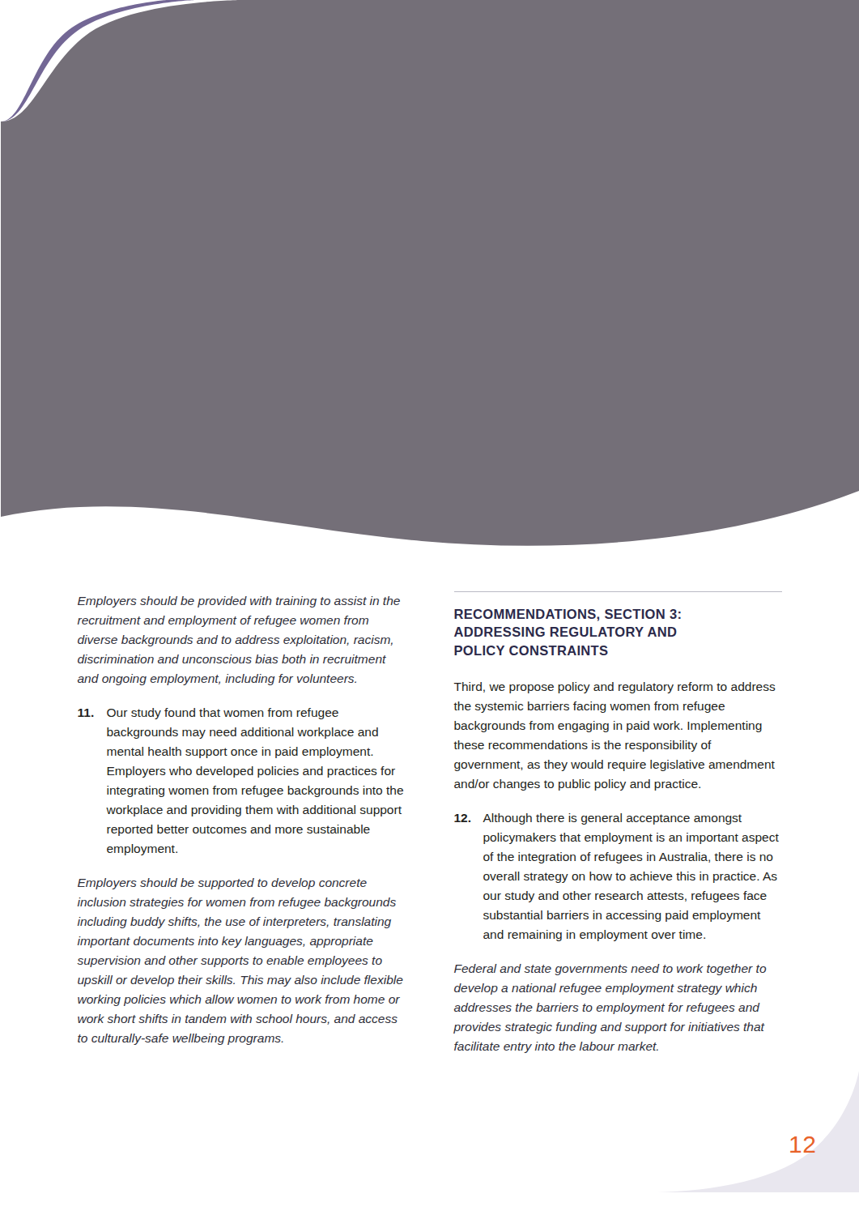Employers should be provided with training to assist in the recruitment and employment of refugee women from diverse backgrounds and to address exploitation, racism, discrimination and unconscious bias both in recruitment and ongoing employment, including for volunteers.
11. Our study found that women from refugee backgrounds may need additional workplace and mental health support once in paid employment. Employers who developed policies and practices for integrating women from refugee backgrounds into the workplace and providing them with additional support reported better outcomes and more sustainable employment.
Employers should be supported to develop concrete inclusion strategies for women from refugee backgrounds including buddy shifts, the use of interpreters, translating important documents into key languages, appropriate supervision and other supports to enable employees to upskill or develop their skills. This may also include flexible working policies which allow women to work from home or work short shifts in tandem with school hours, and access to culturally-safe wellbeing programs.
Recommendations, Section 3:
Addressing Regulatory and
Policy Constraints
Third, we propose policy and regulatory reform to address the systemic barriers facing women from refugee backgrounds from engaging in paid work. Implementing these recommendations is the responsibility of government, as they would require legislative amendment and/or changes to public policy and practice.
12. Although there is general acceptance amongst policymakers that employment is an important aspect of the integration of refugees in Australia, there is no overall strategy on how to achieve this in practice. As our study and other research attests, refugees face substantial barriers in accessing paid employment and remaining in employment over time.
Federal and state governments need to work together to develop a national refugee employment strategy which addresses the barriers to employment for refugees and provides strategic funding and support for initiatives that facilitate entry into the labour market.
12